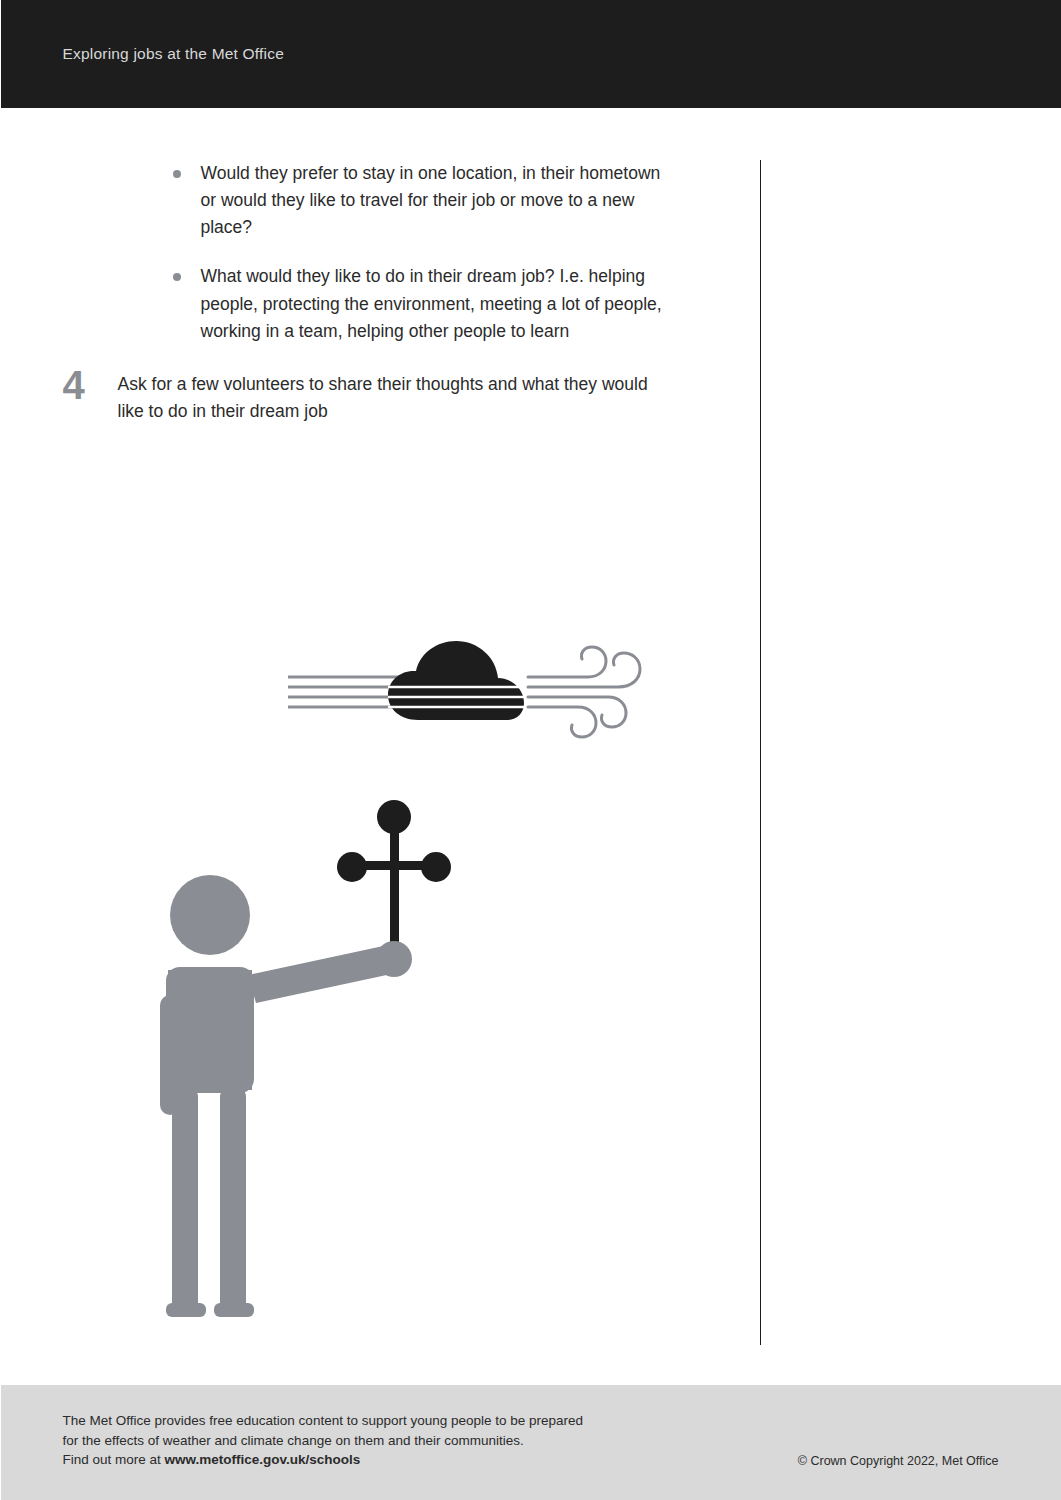Exploring jobs at the Met Office
Would they prefer to stay in one location, in their hometown or would they like to travel for their job or move to a new place?
What would they like to do in their dream job? I.e. helping people, protecting the environment, meeting a lot of people, working in a team, helping other people to learn
4
Ask for a few volunteers to share their thoughts and what they would like to do in their dream job
The Met Office provides free education content to support young people to be prepared
for the effects of weather and climate change on them and their communities.
Find out more at www.metoffice.gov.uk/schools
© Crown Copyright 2022, Met Office